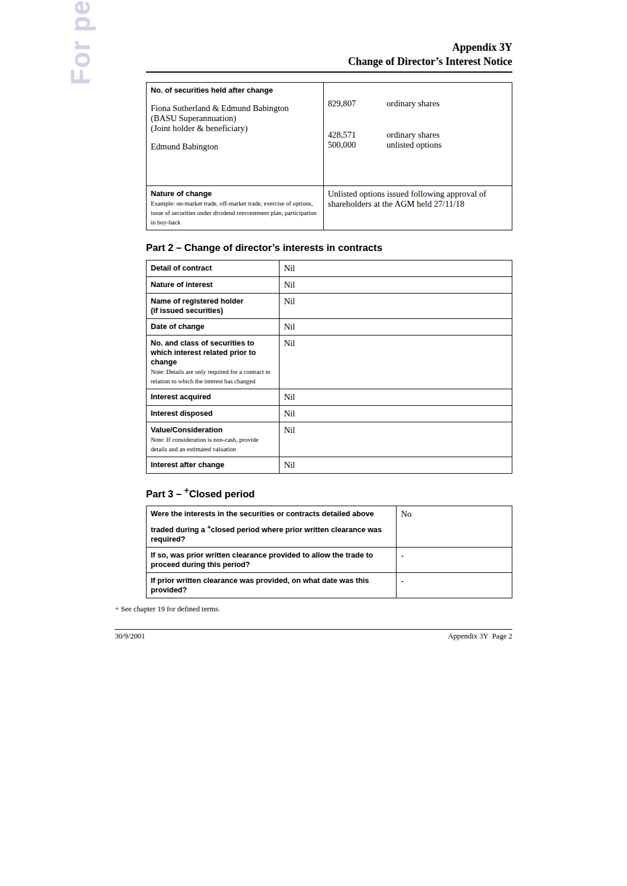For personal use only
Appendix 3Y
Change of Director’s Interest Notice
| No. of securities held after change Fiona Sutherland & Edmund Babington (BASU Superannuation) (Joint holder & beneficiary) Edmund Babington | 829,807 ordinary shares 428,571 ordinary shares 500,000 unlisted options |
| Nature of change Example: on-market trade, off-market trade, exercise of options, issue of securities under dividend reinvestment plan, participation in buy-back | Unlisted options issued following approval of shareholders at the AGM held 27/11/18 |
Part 2 – Change of director’s interests in contracts
| Detail of contract | Nil |
| Nature of interest | Nil |
| Name of registered holder (if issued securities) | Nil |
| Date of change | Nil |
| No. and class of securities to which interest related prior to change Note: Details are only required for a contract in relation to which the interest has changed | Nil |
| Interest acquired | Nil |
| Interest disposed | Nil |
| Value/Consideration Note: If consideration is non-cash, provide details and an estimated valuation | Nil |
| Interest after change | Nil |
Part 3 – +Closed period
| Were the interests in the securities or contracts detailed above traded during a + closed period where prior written clearance was required? | No |
| If so, was prior written clearance provided to allow the trade to proceed during this period? | - |
| If prior written clearance was provided, on what date was this provided? | - |
+ See chapter 19 for defined terms.
30/9/2001 Appendix 3Y Page 2